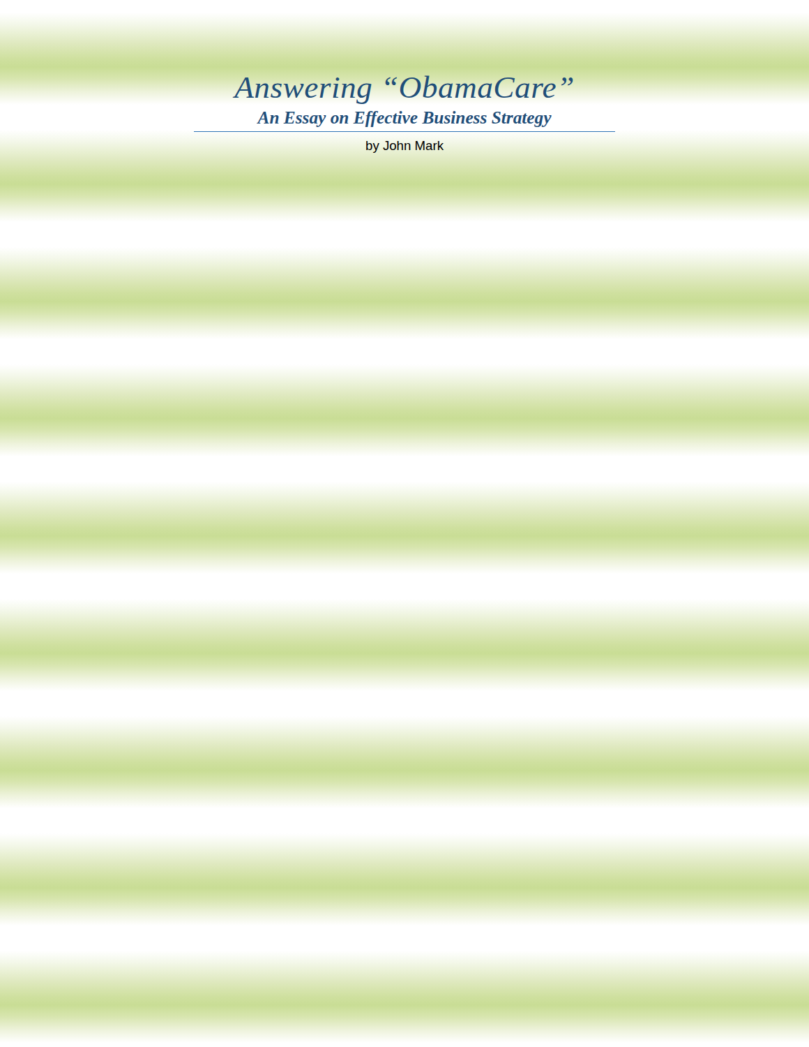Answering “ObamaCare”
An Essay on Effective Business Strategy
by John Mark